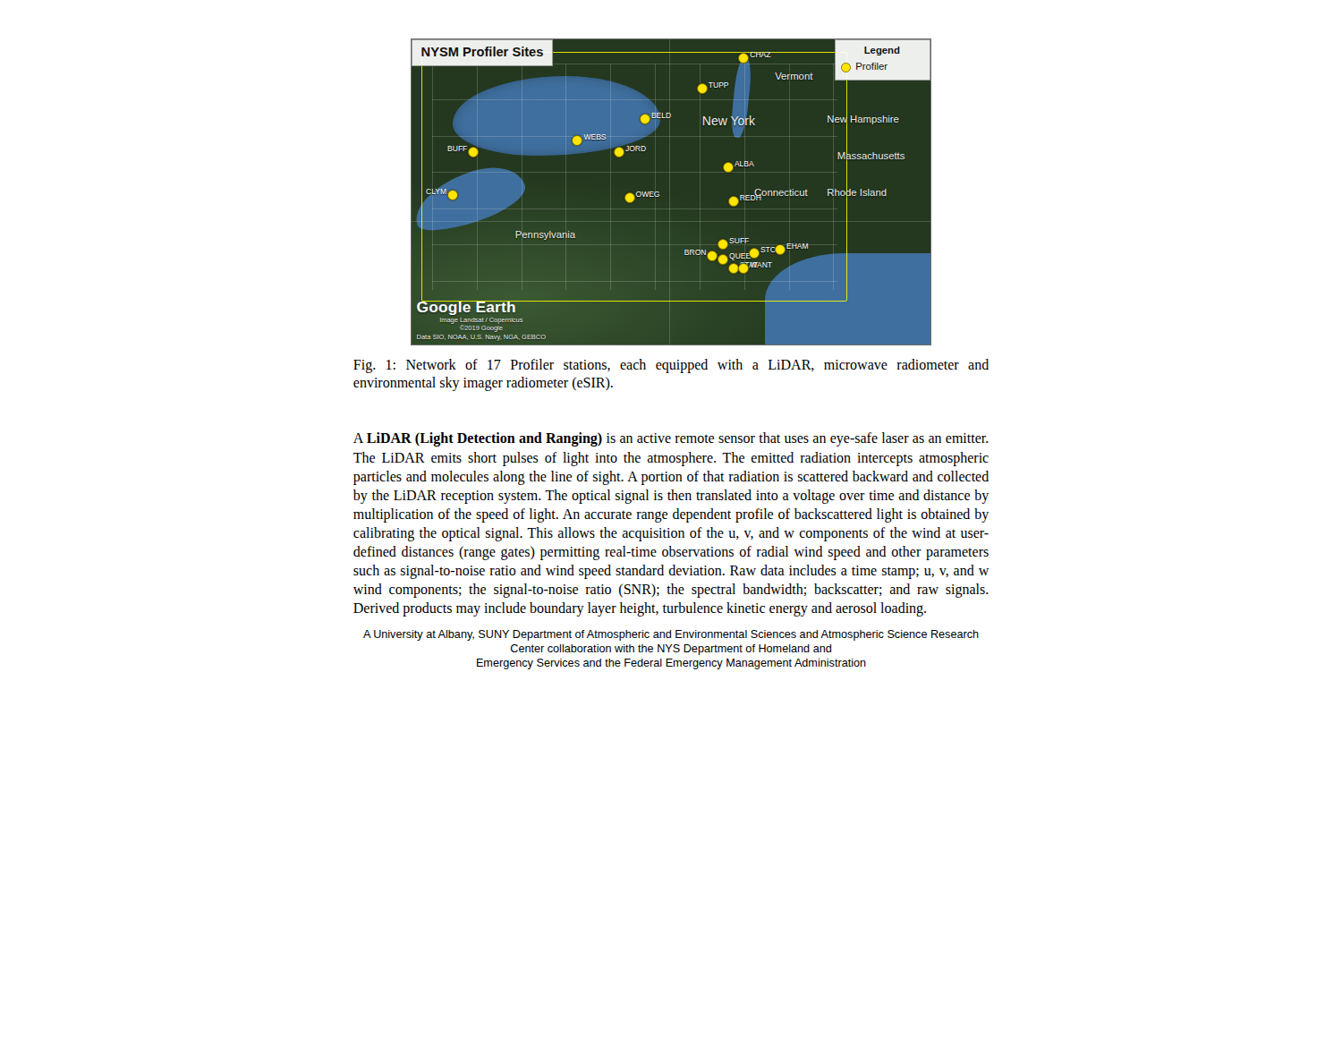NYSM Profiler Sites
Legend
Profiler
New York
Vermont
New Hampshire
Massachusetts
Connecticut
Rhode Island
Pennsylvania
CHAZ
TUPP
BELD
WEBS
BUFF
JORD
ALBA
CLYM
OWEG
REDH
SUFF
BRON
QUEE
STON
EHAM
STAT
WANT
Google Earth
Image Landsat / Copernicus
©2019 Google
Data SIO, NOAA, U.S. Navy, NGA, GEBCO
Fig. 1: Network of 17 Profiler stations, each equipped with a LiDAR, microwave radiometer and environmental sky imager radiometer (eSIR).
A LiDAR (Light Detection and Ranging) is an active remote sensor that uses an eye-safe laser as an emitter. The LiDAR emits short pulses of light into the atmosphere. The emitted radiation intercepts atmospheric particles and molecules along the line of sight. A portion of that radiation is scattered backward and collected by the LiDAR reception system. The optical signal is then translated into a voltage over time and distance by multiplication of the speed of light. An accurate range dependent profile of backscattered light is obtained by calibrating the optical signal. This allows the acquisition of the u, v, and w components of the wind at user-defined distances (range gates) permitting real-time observations of radial wind speed and other parameters such as signal-to-noise ratio and wind speed standard deviation. Raw data includes a time stamp; u, v, and w wind components; the signal-to-noise ratio (SNR); the spectral bandwidth; backscatter; and raw signals. Derived products may include boundary layer height, turbulence kinetic energy and aerosol loading.
A University at Albany, SUNY Department of Atmospheric and Environmental Sciences and Atmospheric Science Research Center collaboration with the NYS Department of Homeland and Emergency Services and the Federal Emergency Management Administration